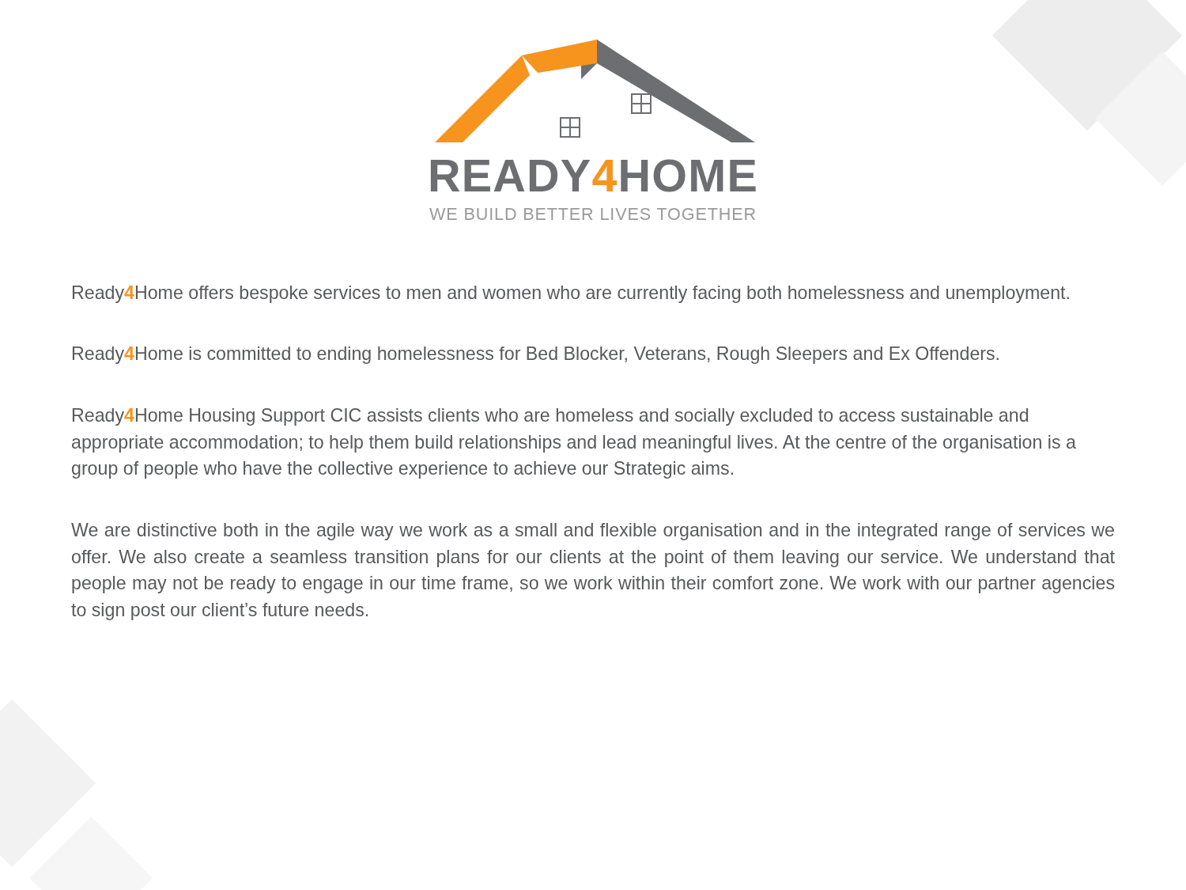READY4 HOME
WE BUILD BETTER LIVES TOGETHER
Ready4 Home offers bespoke services to men and women who are currently facing both homelessness and unemployment.
Ready4 Home is committed to ending homelessness for Bed Blocker, Veterans, Rough Sleepers and Ex Offenders.
Ready4 Home Housing Support CIC assists clients who are homeless and socially excluded to access sustainable and appropriate accommodation; to help them build relationships and lead meaningful lives. At the centre of the organisation is a group of people who have the collective experience to achieve our Strategic aims.
We are distinctive both in the agile way we work as a small and flexible organisation and in the integrated range of services we offer. We also create a seamless transition plans for our clients at the point of them leaving our service. We understand that people may not be ready to engage in our time frame, so we work within their comfort zone. We work with our partner agencies to sign post our client’s future needs.